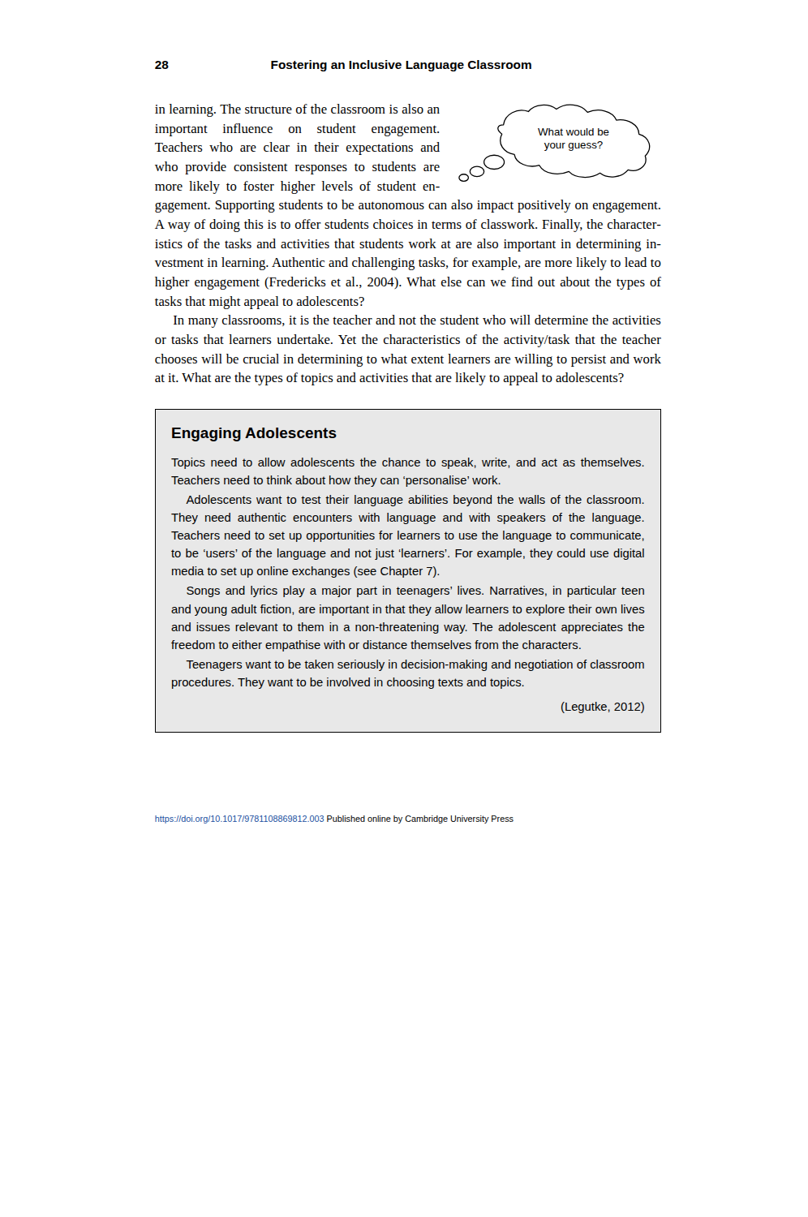28 Fostering an Inclusive Language Classroom
What would be your guess?
in learning. The structure of the classroom is also an important influence on student engagement. Teachers who are clear in their expectations and who provide consistent responses to students are more likely to foster higher levels of student engagement. Supporting students to be autonomous can also impact positively on engagement. A way of doing this is to offer students choices in terms of classwork. Finally, the characteristics of the tasks and activities that students work at are also important in determining investment in learning. Authentic and challenging tasks, for example, are more likely to lead to higher engagement (Fredericks et al., 2004). What else can we find out about the types of tasks that might appeal to adolescents?
In many classrooms, it is the teacher and not the student who will determine the activities or tasks that learners undertake. Yet the characteristics of the activity/task that the teacher chooses will be crucial in determining to what extent learners are willing to persist and work at it. What are the types of topics and activities that are likely to appeal to adolescents?
Engaging Adolescents
Topics need to allow adolescents the chance to speak, write, and act as themselves. Teachers need to think about how they can ‘personalise’ work.
Adolescents want to test their language abilities beyond the walls of the classroom. They need authentic encounters with language and with speakers of the language. Teachers need to set up opportunities for learners to use the language to communicate, to be ‘users’ of the language and not just ‘learners’. For example, they could use digital media to set up online exchanges (see Chapter 7).
Songs and lyrics play a major part in teenagers’ lives. Narratives, in particular teen and young adult fiction, are important in that they allow learners to explore their own lives and issues relevant to them in a non-threatening way. The adolescent appreciates the freedom to either empathise with or distance themselves from the characters.
Teenagers want to be taken seriously in decision-making and negotiation of classroom procedures. They want to be involved in choosing texts and topics.
(Legutke, 2012)
https://doi.org/10.1017/9781108869812.003 Published online by Cambridge University Press